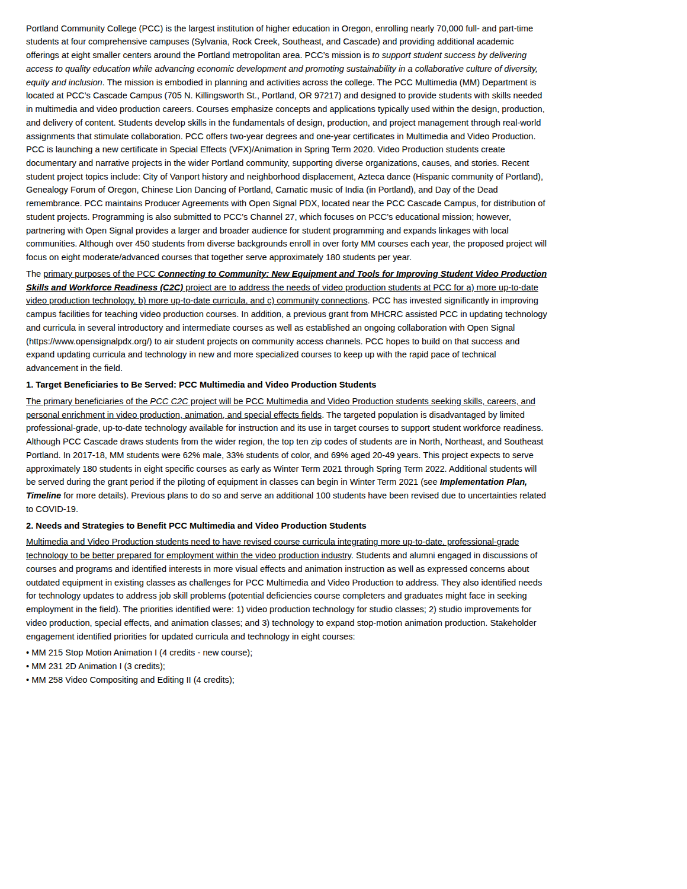Portland Community College (PCC) is the largest institution of higher education in Oregon, enrolling nearly 70,000 full- and part-time students at four comprehensive campuses (Sylvania, Rock Creek, Southeast, and Cascade) and providing additional academic offerings at eight smaller centers around the Portland metropolitan area. PCC’s mission is to support student success by delivering access to quality education while advancing economic development and promoting sustainability in a collaborative culture of diversity, equity and inclusion. The mission is embodied in planning and activities across the college. The PCC Multimedia (MM) Department is located at PCC’s Cascade Campus (705 N. Killingsworth St., Portland, OR 97217) and designed to provide students with skills needed in multimedia and video production careers. Courses emphasize concepts and applications typically used within the design, production, and delivery of content. Students develop skills in the fundamentals of design, production, and project management through real-world assignments that stimulate collaboration. PCC offers two-year degrees and one-year certificates in Multimedia and Video Production. PCC is launching a new certificate in Special Effects (VFX)/Animation in Spring Term 2020. Video Production students create documentary and narrative projects in the wider Portland community, supporting diverse organizations, causes, and stories. Recent student project topics include: City of Vanport history and neighborhood displacement, Azteca dance (Hispanic community of Portland), Genealogy Forum of Oregon, Chinese Lion Dancing of Portland, Carnatic music of India (in Portland), and Day of the Dead remembrance. PCC maintains Producer Agreements with Open Signal PDX, located near the PCC Cascade Campus, for distribution of student projects. Programming is also submitted to PCC’s Channel 27, which focuses on PCC’s educational mission; however, partnering with Open Signal provides a larger and broader audience for student programming and expands linkages with local communities. Although over 450 students from diverse backgrounds enroll in over forty MM courses each year, the proposed project will focus on eight moderate/advanced courses that together serve approximately 180 students per year.
The primary purposes of the PCC Connecting to Community: New Equipment and Tools for Improving Student Video Production Skills and Workforce Readiness (C2C) project are to address the needs of video production students at PCC for a) more up-to-date video production technology, b) more up-to-date curricula, and c) community connections. PCC has invested significantly in improving campus facilities for teaching video production courses. In addition, a previous grant from MHCRC assisted PCC in updating technology and curricula in several introductory and intermediate courses as well as established an ongoing collaboration with Open Signal (https://www.opensignalpdx.org/) to air student projects on community access channels. PCC hopes to build on that success and expand updating curricula and technology in new and more specialized courses to keep up with the rapid pace of technical advancement in the field.
1. Target Beneficiaries to Be Served: PCC Multimedia and Video Production Students
The primary beneficiaries of the PCC C2C project will be PCC Multimedia and Video Production students seeking skills, careers, and personal enrichment in video production, animation, and special effects fields. The targeted population is disadvantaged by limited professional-grade, up-to-date technology available for instruction and its use in target courses to support student workforce readiness. Although PCC Cascade draws students from the wider region, the top ten zip codes of students are in North, Northeast, and Southeast Portland. In 2017-18, MM students were 62% male, 33% students of color, and 69% aged 20-49 years. This project expects to serve approximately 180 students in eight specific courses as early as Winter Term 2021 through Spring Term 2022. Additional students will be served during the grant period if the piloting of equipment in classes can begin in Winter Term 2021 (see Implementation Plan, Timeline for more details). Previous plans to do so and serve an additional 100 students have been revised due to uncertainties related to COVID-19.
2. Needs and Strategies to Benefit PCC Multimedia and Video Production Students
Multimedia and Video Production students need to have revised course curricula integrating more up-to-date, professional-grade technology to be better prepared for employment within the video production industry. Students and alumni engaged in discussions of courses and programs and identified interests in more visual effects and animation instruction as well as expressed concerns about outdated equipment in existing classes as challenges for PCC Multimedia and Video Production to address. They also identified needs for technology updates to address job skill problems (potential deficiencies course completers and graduates might face in seeking employment in the field). The priorities identified were: 1) video production technology for studio classes; 2) studio improvements for video production, special effects, and animation classes; and 3) technology to expand stop-motion animation production. Stakeholder engagement identified priorities for updated curricula and technology in eight courses:
MM 215 Stop Motion Animation I (4 credits - new course);
MM 231 2D Animation I (3 credits);
MM 258 Video Compositing and Editing II (4 credits);